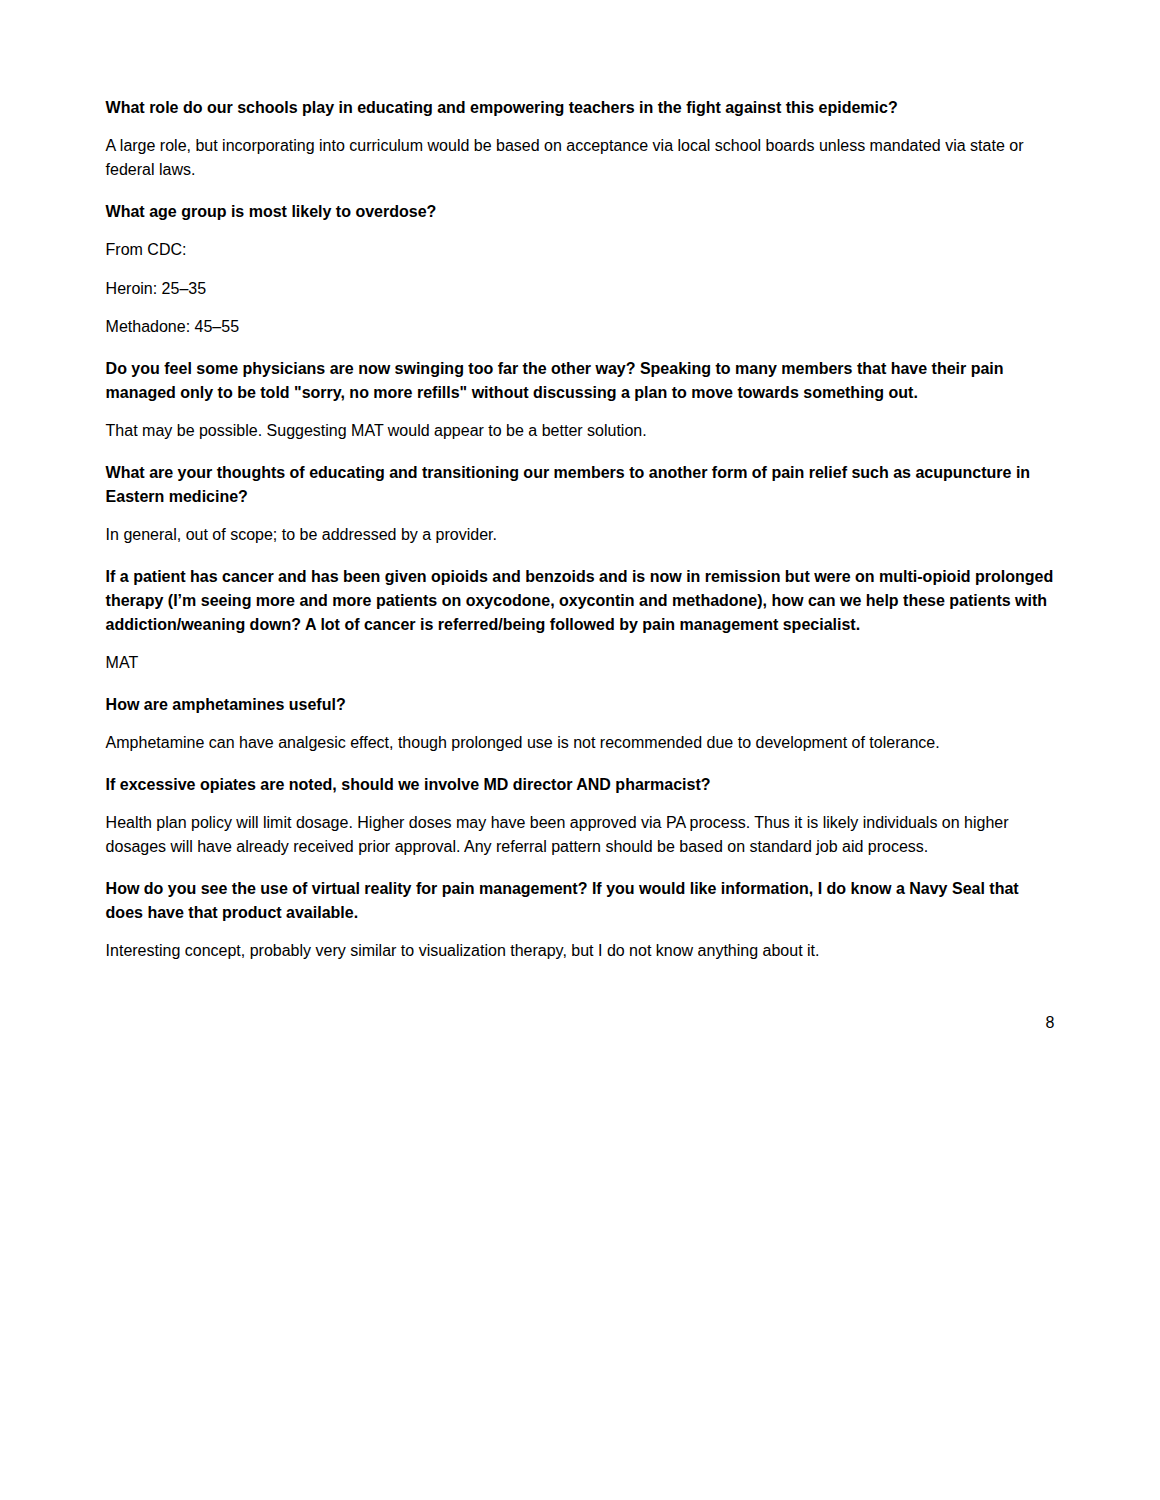What role do our schools play in educating and empowering teachers in the fight against this epidemic?
A large role, but incorporating into curriculum would be based on acceptance via local school boards unless mandated via state or federal laws.
What age group is most likely to overdose?
From CDC:
Heroin: 25–35
Methadone: 45–55
Do you feel some physicians are now swinging too far the other way? Speaking to many members that have their pain managed only to be told "sorry, no more refills" without discussing a plan to move towards something out.
That may be possible. Suggesting MAT would appear to be a better solution.
What are your thoughts of educating and transitioning our members to another form of pain relief such as acupuncture in Eastern medicine?
In general, out of scope; to be addressed by a provider.
If a patient has cancer and has been given opioids and benzoids and is now in remission but were on multi-opioid prolonged therapy (I’m seeing more and more patients on oxycodone, oxycontin and methadone), how can we help these patients with addiction/weaning down? A lot of cancer is referred/being followed by pain management specialist.
MAT
How are amphetamines useful?
Amphetamine can have analgesic effect, though prolonged use is not recommended due to development of tolerance.
If excessive opiates are noted, should we involve MD director AND pharmacist?
Health plan policy will limit dosage. Higher doses may have been approved via PA process. Thus it is likely individuals on higher dosages will have already received prior approval. Any referral pattern should be based on standard job aid process.
How do you see the use of virtual reality for pain management? If you would like information, I do know a Navy Seal that does have that product available.
Interesting concept, probably very similar to visualization therapy, but I do not know anything about it.
8